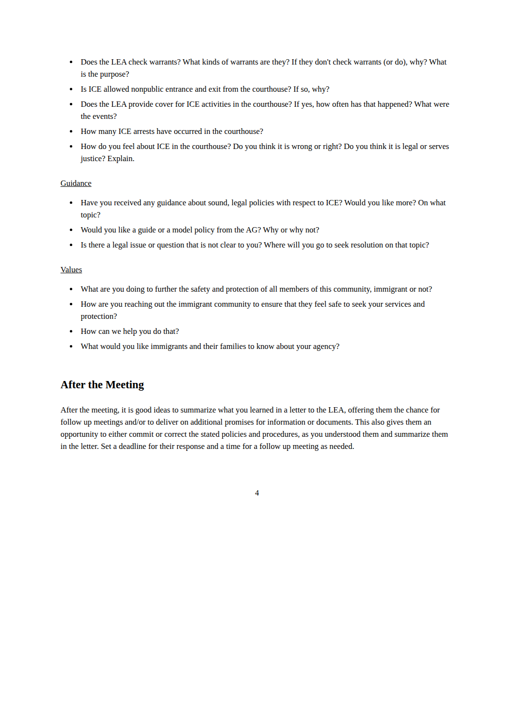Does the LEA check warrants? What kinds of warrants are they? If they don't check warrants (or do), why? What is the purpose?
Is ICE allowed nonpublic entrance and exit from the courthouse? If so, why?
Does the LEA provide cover for ICE activities in the courthouse? If yes, how often has that happened? What were the events?
How many ICE arrests have occurred in the courthouse?
How do you feel about ICE in the courthouse? Do you think it is wrong or right? Do you think it is legal or serves justice? Explain.
Guidance
Have you received any guidance about sound, legal policies with respect to ICE? Would you like more? On what topic?
Would you like a guide or a model policy from the AG? Why or why not?
Is there a legal issue or question that is not clear to you? Where will you go to seek resolution on that topic?
Values
What are you doing to further the safety and protection of all members of this community, immigrant or not?
How are you reaching out the immigrant community to ensure that they feel safe to seek your services and protection?
How can we help you do that?
What would you like immigrants and their families to know about your agency?
After the Meeting
After the meeting, it is good ideas to summarize what you learned in a letter to the LEA, offering them the chance for follow up meetings and/or to deliver on additional promises for information or documents. This also gives them an opportunity to either commit or correct the stated policies and procedures, as you understood them and summarize them in the letter. Set a deadline for their response and a time for a follow up meeting as needed.
4